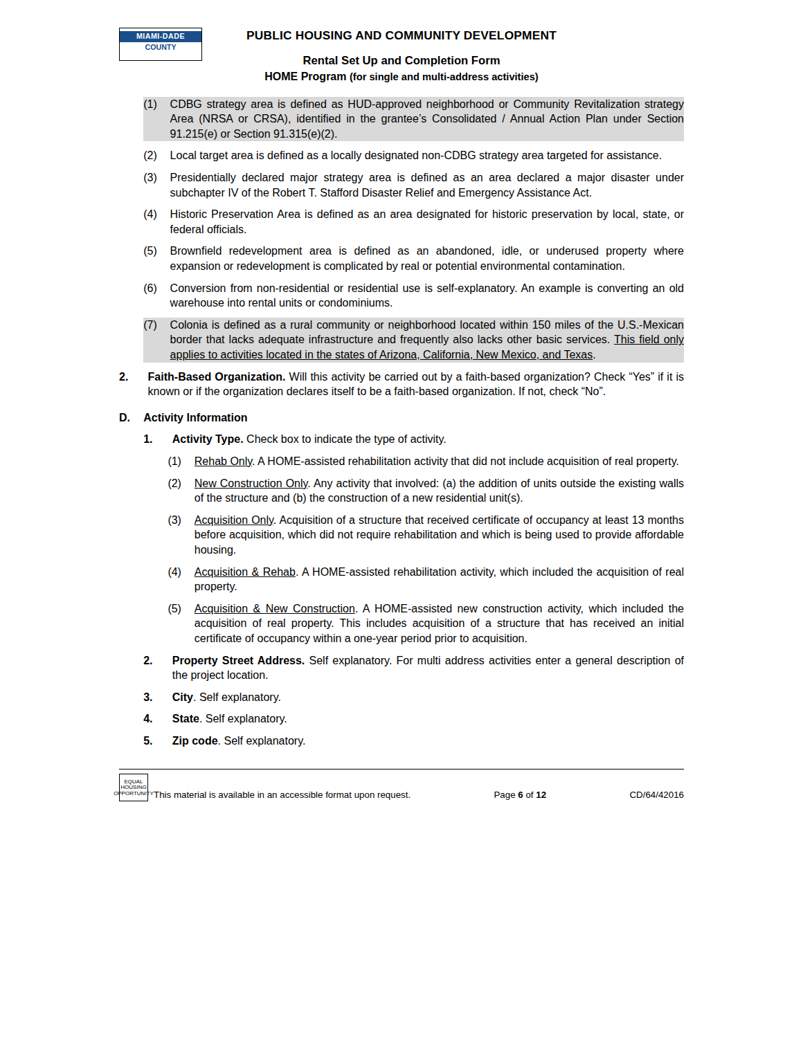MIAMI-DADE COUNTY
PUBLIC HOUSING AND COMMUNITY DEVELOPMENT
Rental Set Up and Completion Form
HOME Program (for single and multi-address activities)
(1) CDBG strategy area is defined as HUD-approved neighborhood or Community Revitalization strategy Area (NRSA or CRSA), identified in the grantee’s Consolidated / Annual Action Plan under Section 91.215(e) or Section 91.315(e)(2).
(2) Local target area is defined as a locally designated non-CDBG strategy area targeted for assistance.
(3) Presidentially declared major strategy area is defined as an area declared a major disaster under subchapter IV of the Robert T. Stafford Disaster Relief and Emergency Assistance Act.
(4) Historic Preservation Area is defined as an area designated for historic preservation by local, state, or federal officials.
(5) Brownfield redevelopment area is defined as an abandoned, idle, or underused property where expansion or redevelopment is complicated by real or potential environmental contamination.
(6) Conversion from non-residential or residential use is self-explanatory. An example is converting an old warehouse into rental units or condominiums.
(7) Colonia is defined as a rural community or neighborhood located within 150 miles of the U.S.-Mexican border that lacks adequate infrastructure and frequently also lacks other basic services. This field only applies to activities located in the states of Arizona, California, New Mexico, and Texas.
2. Faith-Based Organization. Will this activity be carried out by a faith-based organization? Check “Yes” if it is known or if the organization declares itself to be a faith-based organization. If not, check “No”.
D. Activity Information
1. Activity Type. Check box to indicate the type of activity.
(1) Rehab Only. A HOME-assisted rehabilitation activity that did not include acquisition of real property.
(2) New Construction Only. Any activity that involved: (a) the addition of units outside the existing walls of the structure and (b) the construction of a new residential unit(s).
(3) Acquisition Only. Acquisition of a structure that received certificate of occupancy at least 13 months before acquisition, which did not require rehabilitation and which is being used to provide affordable housing.
(4) Acquisition & Rehab. A HOME-assisted rehabilitation activity, which included the acquisition of real property.
(5) Acquisition & New Construction. A HOME-assisted new construction activity, which included the acquisition of real property. This includes acquisition of a structure that has received an initial certificate of occupancy within a one-year period prior to acquisition.
2. Property Street Address. Self explanatory. For multi address activities enter a general description of the project location.
3. City. Self explanatory.
4. State. Self explanatory.
5. Zip code. Self explanatory.
EQUAL HOUSING
OPPORTUNITY
This material is available in an accessible format upon request.
Page 6 of 12
CD/64/42016